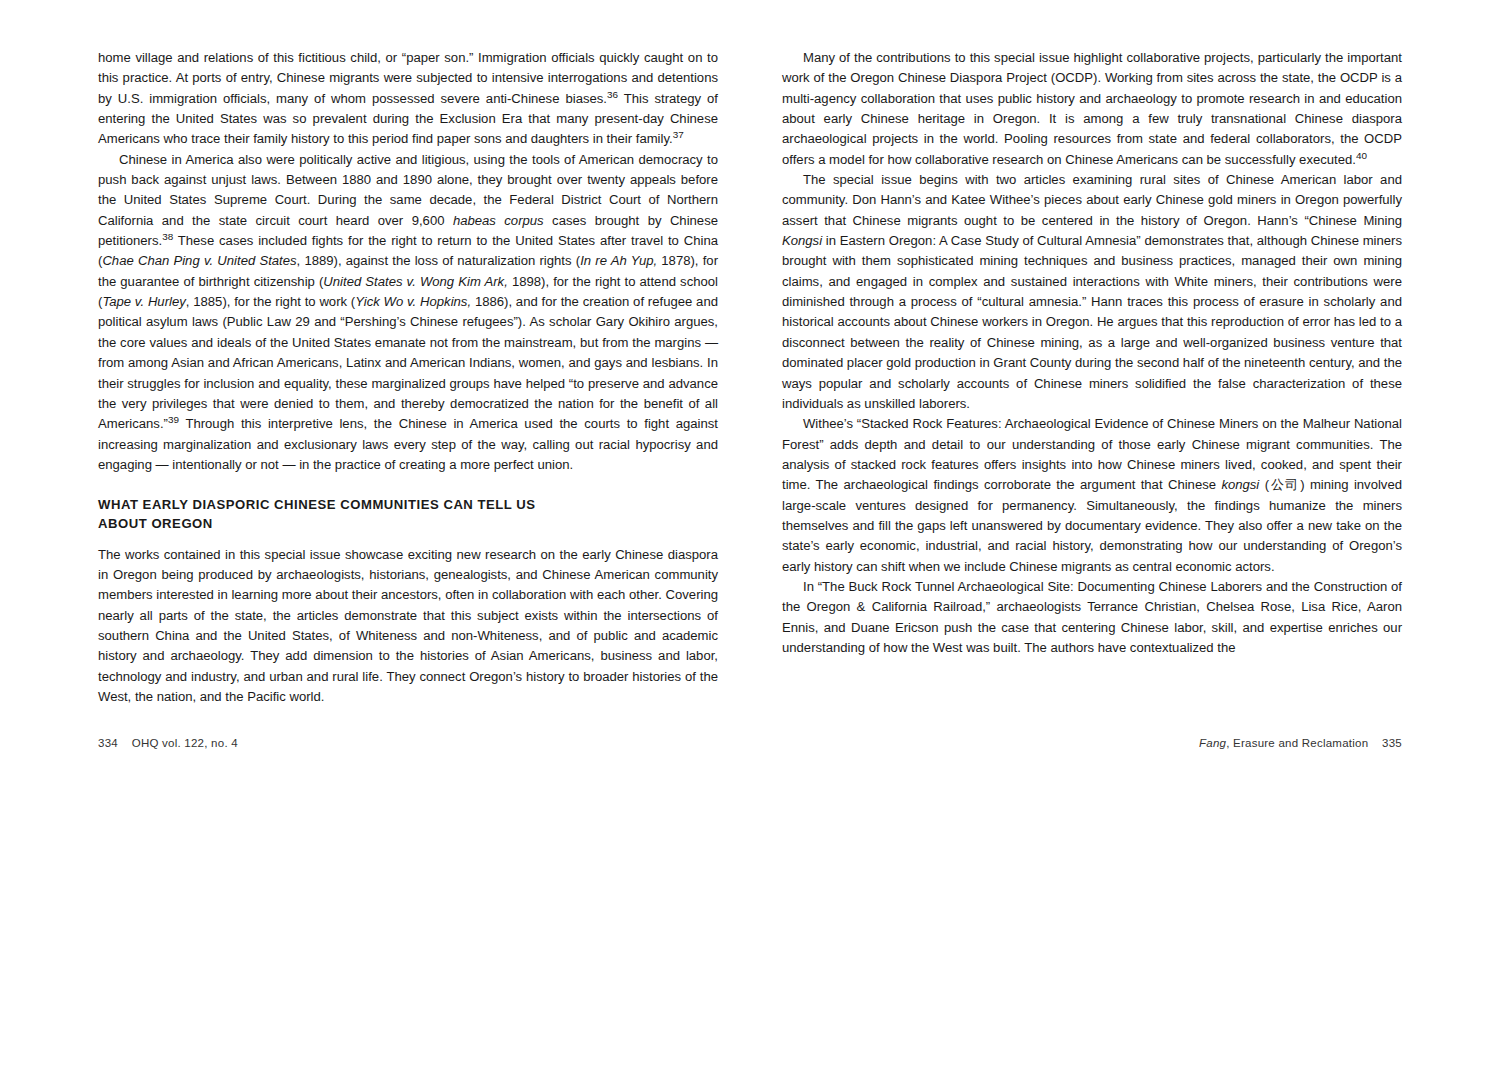home village and relations of this fictitious child, or “paper son.” Immigration officials quickly caught on to this practice. At ports of entry, Chinese migrants were subjected to intensive interrogations and detentions by U.S. immigration officials, many of whom possessed severe anti-Chinese biases.36 This strategy of entering the United States was so prevalent during the Exclusion Era that many present-day Chinese Americans who trace their family history to this period find paper sons and daughters in their family.37
Chinese in America also were politically active and litigious, using the tools of American democracy to push back against unjust laws. Between 1880 and 1890 alone, they brought over twenty appeals before the United States Supreme Court. During the same decade, the Federal District Court of Northern California and the state circuit court heard over 9,600 habeas corpus cases brought by Chinese petitioners.38 These cases included fights for the right to return to the United States after travel to China (Chae Chan Ping v. United States, 1889), against the loss of naturalization rights (In re Ah Yup, 1878), for the guarantee of birthright citizenship (United States v. Wong Kim Ark, 1898), for the right to attend school (Tape v. Hurley, 1885), for the right to work (Yick Wo v. Hopkins, 1886), and for the creation of refugee and political asylum laws (Public Law 29 and “Pershing’s Chinese refugees”). As scholar Gary Okihiro argues, the core values and ideals of the United States emanate not from the mainstream, but from the margins — from among Asian and African Americans, Latinx and American Indians, women, and gays and lesbians. In their struggles for inclusion and equality, these marginalized groups have helped “to preserve and advance the very privileges that were denied to them, and thereby democratized the nation for the benefit of all Americans.”39 Through this interpretive lens, the Chinese in America used the courts to fight against increasing marginalization and exclusionary laws every step of the way, calling out racial hypocrisy and engaging — intentionally or not — in the practice of creating a more perfect union.
What Early Diasporic Chinese Communities Can Tell Us
about Oregon
The works contained in this special issue showcase exciting new research on the early Chinese diaspora in Oregon being produced by archaeologists, historians, genealogists, and Chinese American community members interested in learning more about their ancestors, often in collaboration with each other. Covering nearly all parts of the state, the articles demonstrate that this subject exists within the intersections of southern China and the United States, of Whiteness and non-Whiteness, and of public and academic history and archaeology. They add dimension to the histories of Asian Americans, business and labor, technology and industry, and urban and rural life. They connect Oregon’s history to broader histories of the West, the nation, and the Pacific world.
334 OHQ vol. 122, no. 4
Many of the contributions to this special issue highlight collaborative projects, particularly the important work of the Oregon Chinese Diaspora Project (OCDP). Working from sites across the state, the OCDP is a multi-agency collaboration that uses public history and archaeology to promote research in and education about early Chinese heritage in Oregon. It is among a few truly transnational Chinese diaspora archaeological projects in the world. Pooling resources from state and federal collaborators, the OCDP offers a model for how collaborative research on Chinese Americans can be successfully executed.40
The special issue begins with two articles examining rural sites of Chinese American labor and community. Don Hann’s and Katee Withee’s pieces about early Chinese gold miners in Oregon powerfully assert that Chinese migrants ought to be centered in the history of Oregon. Hann’s “Chinese Mining Kongsi in Eastern Oregon: A Case Study of Cultural Amnesia” demonstrates that, although Chinese miners brought with them sophisticated mining techniques and business practices, managed their own mining claims, and engaged in complex and sustained interactions with White miners, their contributions were diminished through a process of “cultural amnesia.” Hann traces this process of erasure in scholarly and historical accounts about Chinese workers in Oregon. He argues that this reproduction of error has led to a disconnect between the reality of Chinese mining, as a large and well-organized business venture that dominated placer gold production in Grant County during the second half of the nineteenth century, and the ways popular and scholarly accounts of Chinese miners solidified the false characterization of these individuals as unskilled laborers.
Withee’s “Stacked Rock Features: Archaeological Evidence of Chinese Miners on the Malheur National Forest” adds depth and detail to our understanding of those early Chinese migrant communities. The analysis of stacked rock features offers insights into how Chinese miners lived, cooked, and spent their time. The archaeological findings corroborate the argument that Chinese kongsi (公司) mining involved large-scale ventures designed for permanency. Simultaneously, the findings humanize the miners themselves and fill the gaps left unanswered by documentary evidence. They also offer a new take on the state’s early economic, industrial, and racial history, demonstrating how our understanding of Oregon’s early history can shift when we include Chinese migrants as central economic actors.
In “The Buck Rock Tunnel Archaeological Site: Documenting Chinese Laborers and the Construction of the Oregon & California Railroad,” archaeologists Terrance Christian, Chelsea Rose, Lisa Rice, Aaron Ennis, and Duane Ericson push the case that centering Chinese labor, skill, and expertise enriches our understanding of how the West was built. The authors have contextualized the
Fang, Erasure and Reclamation 335